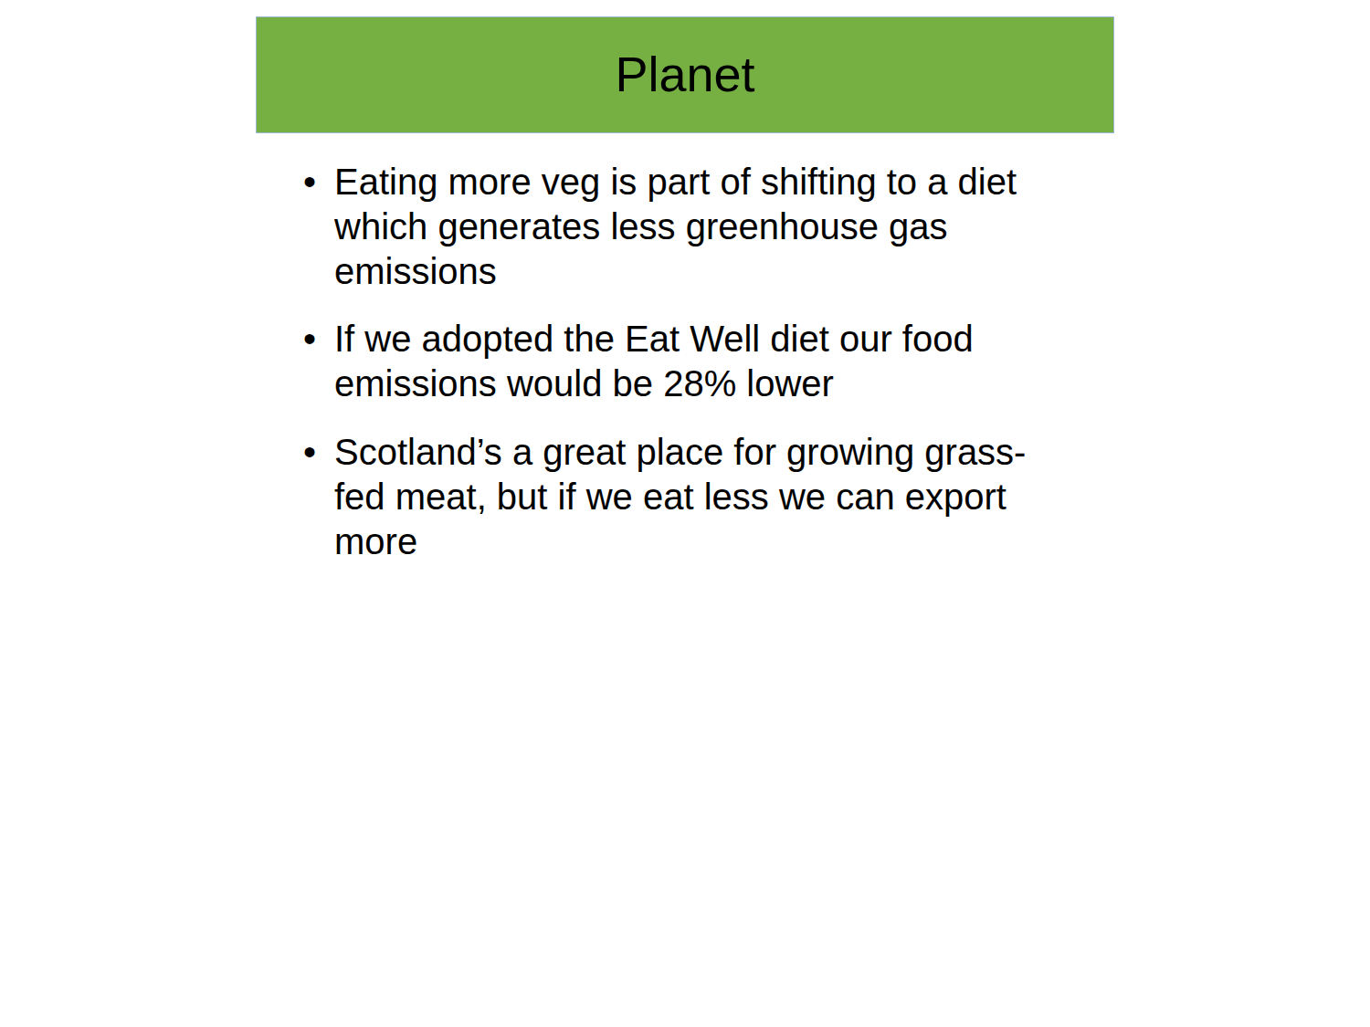Planet
Eating more veg is part of shifting to a diet which generates less greenhouse gas emissions
If we adopted the Eat Well diet our food emissions would be 28% lower
Scotland’s a great place for growing grass-fed meat, but if we eat less we can export more